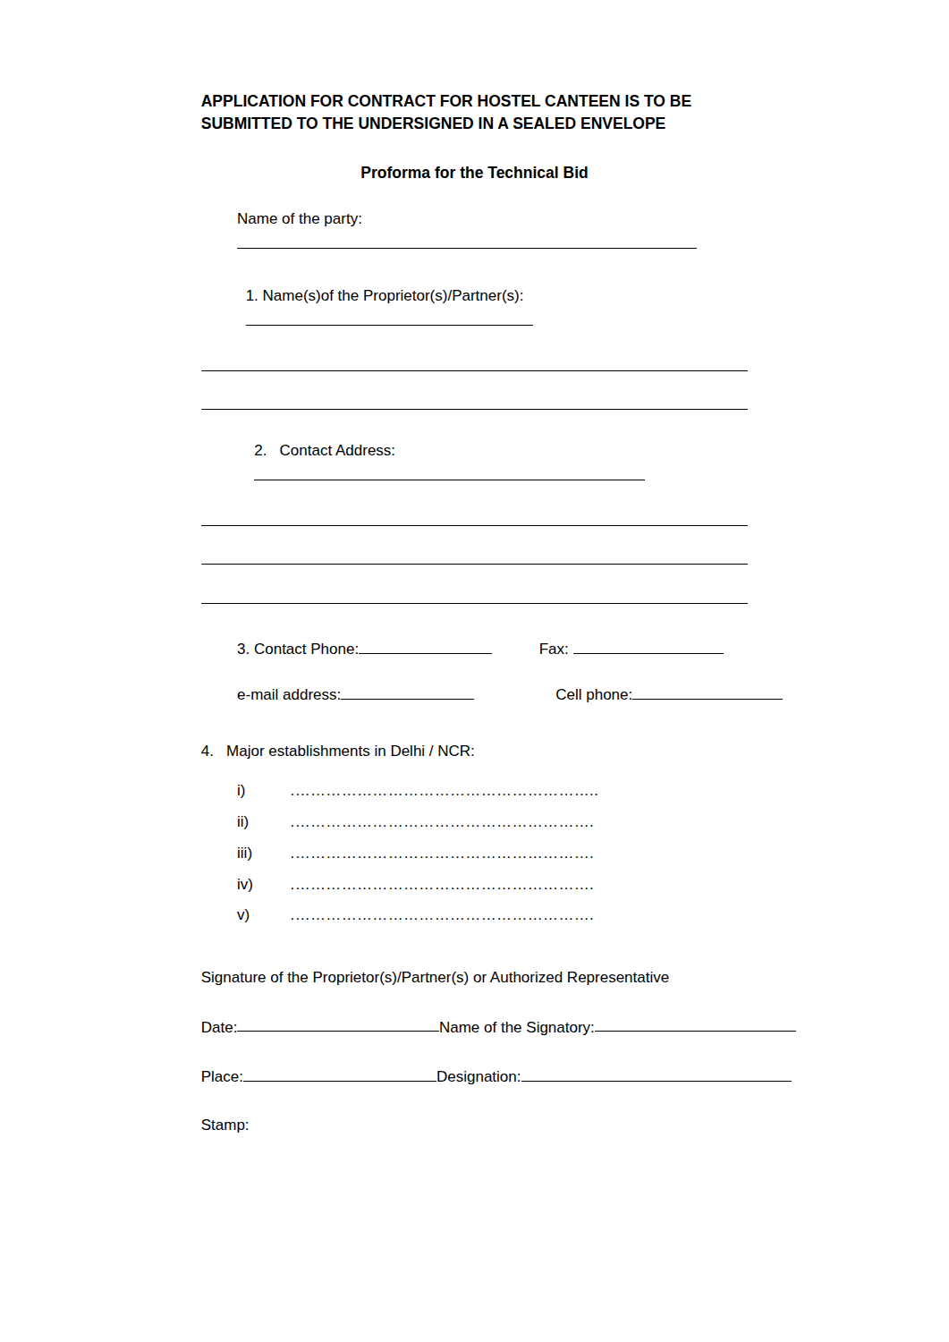APPLICATION FOR CONTRACT FOR HOSTEL CANTEEN IS TO BE SUBMITTED TO THE UNDERSIGNED IN A SEALED ENVELOPE
Proforma for the Technical Bid
Name of the party:
1. Name(s)of the Proprietor(s)/Partner(s):
2. Contact Address:
3. Contact Phone: Fax:
e-mail address: Cell phone:
4. Major establishments in Delhi / NCR:
i).…………………………………………………..
ii).………………………………………………….
iii).………………………………………………….
iv).………………………………………………….
v).………………………………………………….
Signature of the Proprietor(s)/Partner(s) or Authorized Representative
Date: Name of the Signatory:
Place: Designation:
Stamp: